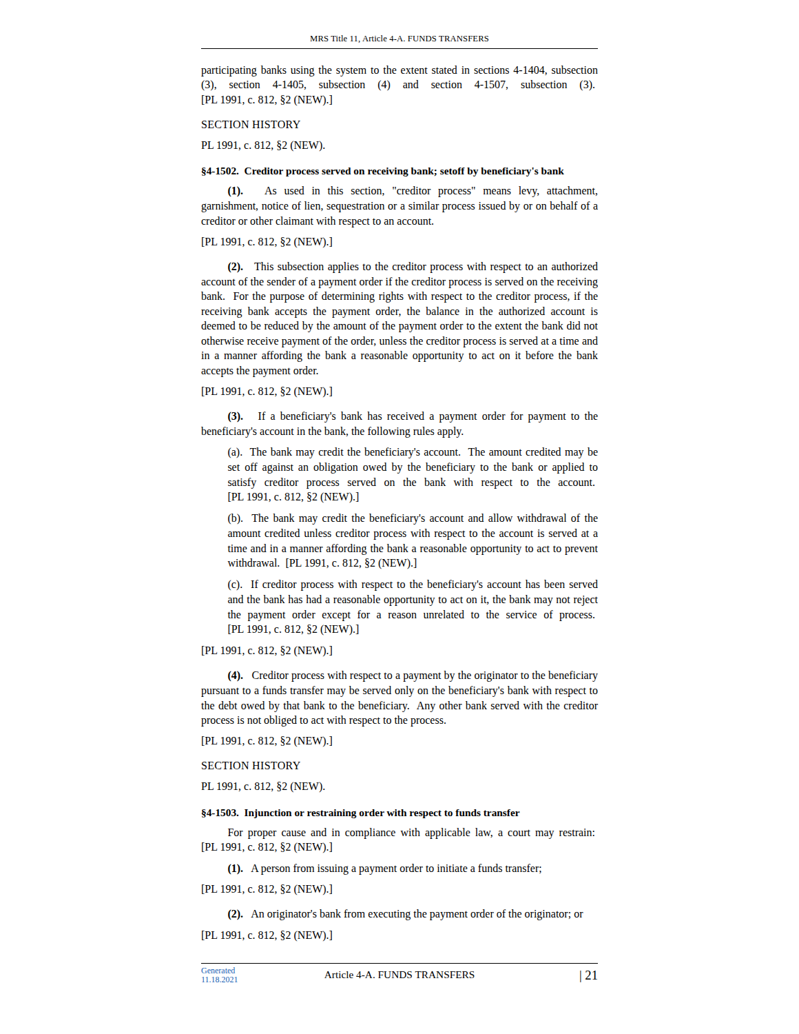MRS Title 11, Article 4-A. FUNDS TRANSFERS
participating banks using the system to the extent stated in sections 4‑1404, subsection (3), section 4‑1405, subsection (4) and section 4‑1507, subsection (3). [PL 1991, c. 812, §2 (NEW).]
SECTION HISTORY
PL 1991, c. 812, §2 (NEW).
§4-1502. Creditor process served on receiving bank; setoff by beneficiary's bank
(1). As used in this section, "creditor process" means levy, attachment, garnishment, notice of lien, sequestration or a similar process issued by or on behalf of a creditor or other claimant with respect to an account.
[PL 1991, c. 812, §2 (NEW).]
(2). This subsection applies to the creditor process with respect to an authorized account of the sender of a payment order if the creditor process is served on the receiving bank. For the purpose of determining rights with respect to the creditor process, if the receiving bank accepts the payment order, the balance in the authorized account is deemed to be reduced by the amount of the payment order to the extent the bank did not otherwise receive payment of the order, unless the creditor process is served at a time and in a manner affording the bank a reasonable opportunity to act on it before the bank accepts the payment order.
[PL 1991, c. 812, §2 (NEW).]
(3). If a beneficiary's bank has received a payment order for payment to the beneficiary's account in the bank, the following rules apply.
(a). The bank may credit the beneficiary's account. The amount credited may be set off against an obligation owed by the beneficiary to the bank or applied to satisfy creditor process served on the bank with respect to the account. [PL 1991, c. 812, §2 (NEW).]
(b). The bank may credit the beneficiary's account and allow withdrawal of the amount credited unless creditor process with respect to the account is served at a time and in a manner affording the bank a reasonable opportunity to act to prevent withdrawal. [PL 1991, c. 812, §2 (NEW).]
(c). If creditor process with respect to the beneficiary's account has been served and the bank has had a reasonable opportunity to act on it, the bank may not reject the payment order except for a reason unrelated to the service of process. [PL 1991, c. 812, §2 (NEW).]
[PL 1991, c. 812, §2 (NEW).]
(4). Creditor process with respect to a payment by the originator to the beneficiary pursuant to a funds transfer may be served only on the beneficiary's bank with respect to the debt owed by that bank to the beneficiary. Any other bank served with the creditor process is not obliged to act with respect to the process.
[PL 1991, c. 812, §2 (NEW).]
SECTION HISTORY
PL 1991, c. 812, §2 (NEW).
§4-1503. Injunction or restraining order with respect to funds transfer
For proper cause and in compliance with applicable law, a court may restrain: [PL 1991, c. 812, §2 (NEW).]
(1). A person from issuing a payment order to initiate a funds transfer;
[PL 1991, c. 812, §2 (NEW).]
(2). An originator's bank from executing the payment order of the originator; or
[PL 1991, c. 812, §2 (NEW).]
Generated
11.18.2021
Article 4-A. FUNDS TRANSFERS
|21